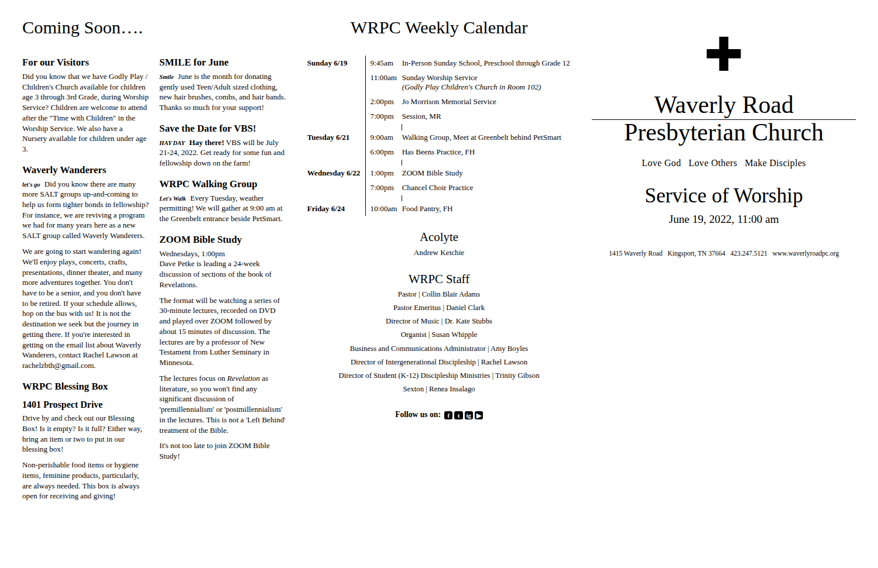Coming Soon….
For our Visitors
Did you know that we have Godly Play / Children's Church available for children age 3 through 3rd Grade, during Worship Service? Children are welcome to attend after the "Time with Children" in the Worship Service. We also have a Nursery available for children under age 3.
Waverly Wanderers
let's go Did you know there are many more SALT groups up-and-coming to help us form tighter bonds in fellowship? For instance, we are reviving a program we had for many years here as a new SALT group called Waverly Wanderers.
We are going to start wandering again! We'll enjoy plays, concerts, crafts, presentations, dinner theater, and many more adventures together. You don't have to be a senior, and you don't have to be retired. If your schedule allows, hop on the bus with us! It is not the destination we seek but the journey in getting there. If you're interested in getting on the email list about Waverly Wanderers, contact Rachel Lawson at rachelzbth@gmail.com.
WRPC Blessing Box
1401 Prospect Drive
Drive by and check out our Blessing Box! Is it empty? Is it full? Either way, bring an item or two to put in our blessing box!
Non-perishable food items or hygiene items, feminine products, particularly, are always needed. This box is always open for receiving and giving!
SMILE for June
Smile June is the month for donating gently used Teen/Adult sized clothing, new hair brushes, combs, and hair bands. Thanks so much for your support!
Save the Date for VBS!
HAY DAY Hay there! VBS will be July 21-24, 2022. Get ready for some fun and fellowship down on the farm!
WRPC Walking Group
Let's Walk Every Tuesday, weather permitting! We will gather at 9:00 am at the Greenbelt entrance beside PetSmart.
ZOOM Bible Study
Wednesdays, 1:00pm
Dave Petke is leading a 24-week discussion of sections of the book of Revelations.
The format will be watching a series of 30-minute lectures, recorded on DVD and played over ZOOM followed by about 15 minutes of discussion. The lectures are by a professor of New Testament from Luther Seminary in Minnesota.
The lectures focus on Revelation as literature, so you won't find any significant discussion of 'premillennialism' or 'postmillennialism' in the lectures. This is not a 'Left Behind' treatment of the Bible.
It's not too late to join ZOOM Bible Study!
WRPC Weekly Calendar
| Sunday 6/19 | 9:45am | In-Person Sunday School, Preschool through Grade 12 |
| | 11:00am | Sunday Worship Service (Godly Play Children's Church in Room 102) |
| | 2:00pm | Jo Morrison Memorial Service |
| | 7:00pm | Session, MR |
| Tuesday 6/21 | 9:00am | Walking Group, Meet at Greenbelt behind PetSmart |
| | 6:00pm | Has Beens Practice, FH |
| Wednesday 6/22 | 1:00pm | ZOOM Bible Study |
| | 7:00pm | Chancel Choir Practice |
| Friday 6/24 | 10:00am | Food Pantry, FH |
Acolyte
Andrew Ketchie
WRPC Staff
Pastor | Collin Blair Adams
Pastor Emeritus | Daniel Clark
Director of Music | Dr. Kate Stubbs
Organist | Susan Whipple
Business and Communications Administrator | Amy Boyles
Director of Intergenerational Discipleship | Rachel Lawson
Director of Student (K-12) Discipleship Ministries | Trinity Gibson
Sexton | Renea Insalago
Follow us on: ftig▶
✚
Waverly Road Presbyterian Church
Love God Love Others Make Disciples
Service of Worship
June 19, 2022, 11:00 am
1415 Waverly Road Kingsport, TN 37664 423.247.5121 www.waverlyroadpc.org